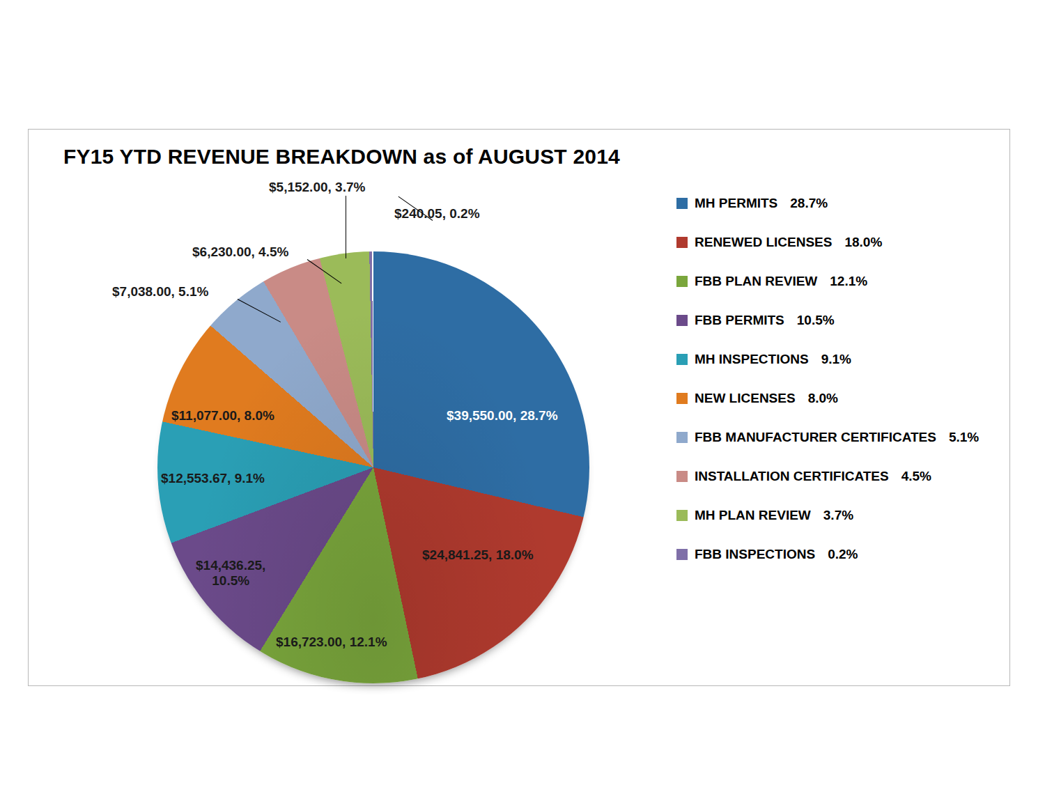FY15 YTD REVENUE BREAKDOWN as of AUGUST 2014
$39,550.00, 28.7%
$24,841.25, 18.0%
$16,723.00, 12.1%
$14,436.25,
10.5%
$12,553.67, 9.1%
$11,077.00, 8.0%
$7,038.00, 5.1%
$6,230.00, 4.5%
$5,152.00, 3.7%
$240.05, 0.2%
MH PERMITS28.7%
RENEWED LICENSES18.0%
FBB PLAN REVIEW12.1%
FBB PERMITS10.5%
MH INSPECTIONS9.1%
NEW LICENSES8.0%
FBB MANUFACTURER CERTIFICATES5.1%
INSTALLATION CERTIFICATES4.5%
MH PLAN REVIEW3.7%
FBB INSPECTIONS0.2%